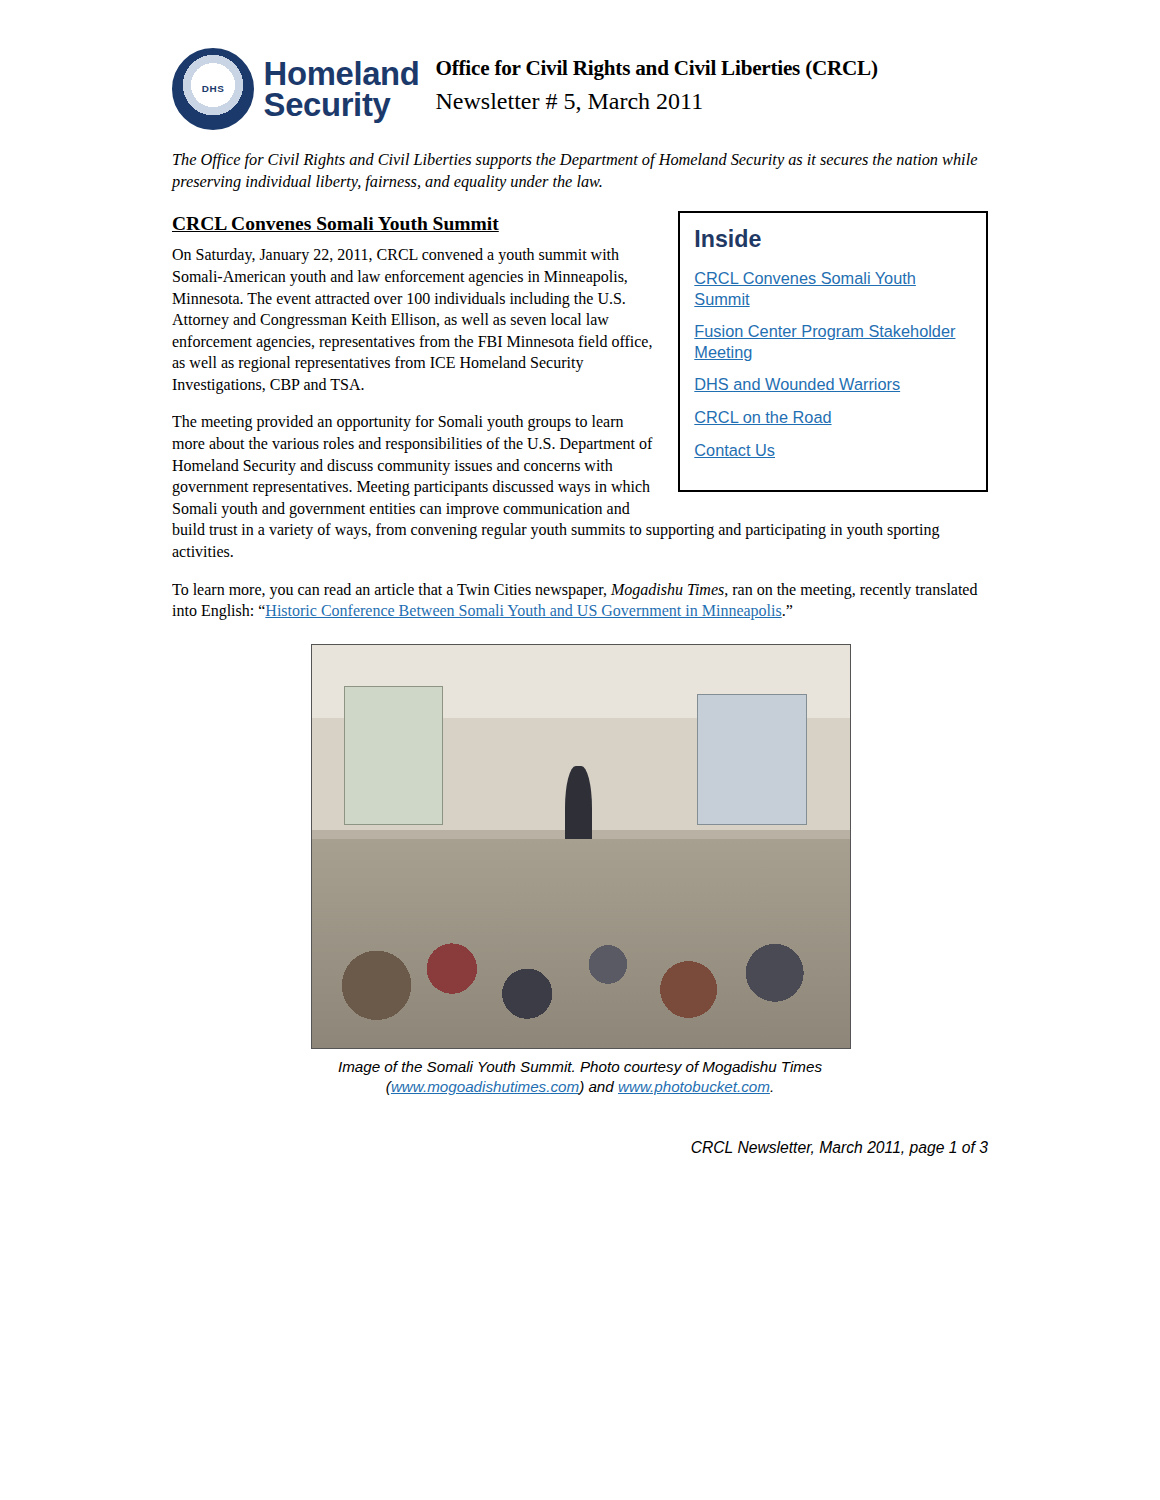Homeland Security
Office for Civil Rights and Civil Liberties (CRCL)
Newsletter # 5, March 2011
The Office for Civil Rights and Civil Liberties supports the Department of Homeland Security as it secures the nation while preserving individual liberty, fairness, and equality under the law.
Inside
CRCL Convenes Somali Youth Summit
Fusion Center Program Stakeholder Meeting
DHS and Wounded Warriors
CRCL on the Road
Contact Us
CRCL Convenes Somali Youth Summit
On Saturday, January 22, 2011, CRCL convened a youth summit with Somali-American youth and law enforcement agencies in Minneapolis, Minnesota. The event attracted over 100 individuals including the U.S. Attorney and Congressman Keith Ellison, as well as seven local law enforcement agencies, representatives from the FBI Minnesota field office, as well as regional representatives from ICE Homeland Security Investigations, CBP and TSA.
The meeting provided an opportunity for Somali youth groups to learn more about the various roles and responsibilities of the U.S. Department of Homeland Security and discuss community issues and concerns with government representatives. Meeting participants discussed ways in which Somali youth and government entities can improve communication and build trust in a variety of ways, from convening regular youth summits to supporting and participating in youth sporting activities.
To learn more, you can read an article that a Twin Cities newspaper, Mogadishu Times, ran on the meeting, recently translated into English: “Historic Conference Between Somali Youth and US Government in Minneapolis.”
Image of the Somali Youth Summit. Photo courtesy of Mogadishu Times
(www.mogoadishutimes.com) and www.photobucket.com.
CRCL Newsletter, March 2011, page 1 of 3